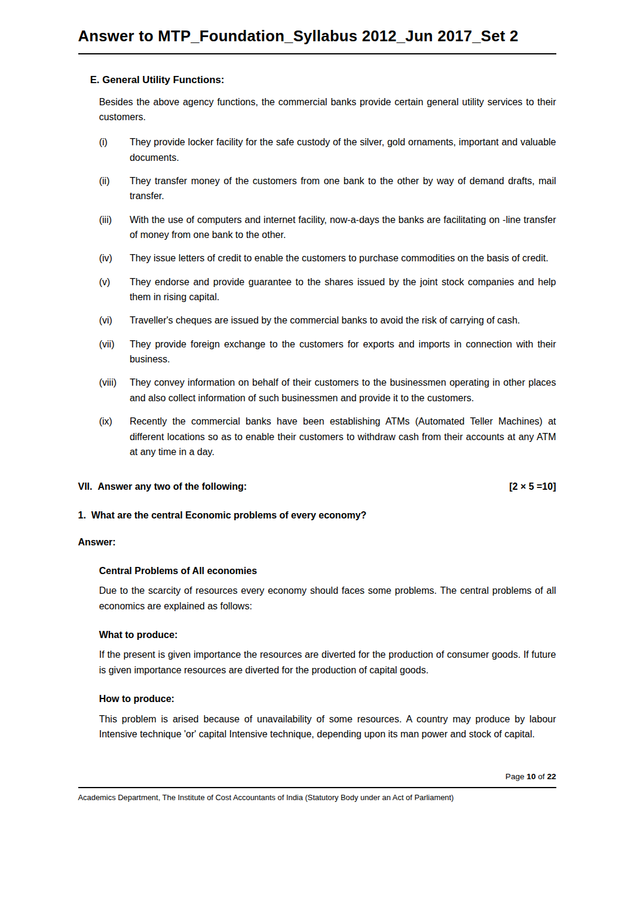Answer to MTP_Foundation_Syllabus 2012_Jun 2017_Set 2
E. General Utility Functions:
Besides the above agency functions, the commercial banks provide certain general utility services to their customers.
(i) They provide locker facility for the safe custody of the silver, gold ornaments, important and valuable documents.
(ii) They transfer money of the customers from one bank to the other by way of demand drafts, mail transfer.
(iii) With the use of computers and internet facility, now-a-days the banks are facilitating on -line transfer of money from one bank to the other.
(iv) They issue letters of credit to enable the customers to purchase commodities on the basis of credit.
(v) They endorse and provide guarantee to the shares issued by the joint stock companies and help them in rising capital.
(vi) Traveller's cheques are issued by the commercial banks to avoid the risk of carrying of cash.
(vii) They provide foreign exchange to the customers for exports and imports in connection with their business.
(viii) They convey information on behalf of their customers to the businessmen operating in other places and also collect information of such businessmen and provide it to the customers.
(ix) Recently the commercial banks have been establishing ATMs (Automated Teller Machines) at different locations so as to enable their customers to withdraw cash from their accounts at any ATM at any time in a day.
VII. Answer any two of the following: [2 × 5 =10]
1. What are the central Economic problems of every economy?
Answer:
Central Problems of All economies
Due to the scarcity of resources every economy should faces some problems. The central problems of all economics are explained as follows:
What to produce:
If the present is given importance the resources are diverted for the production of consumer goods. If future is given importance resources are diverted for the production of capital goods.
How to produce:
This problem is arised because of unavailability of some resources. A country may produce by labour Intensive technique 'or' capital Intensive technique, depending upon its man power and stock of capital.
Page 10 of 22
Academics Department, The Institute of Cost Accountants of India (Statutory Body under an Act of Parliament)